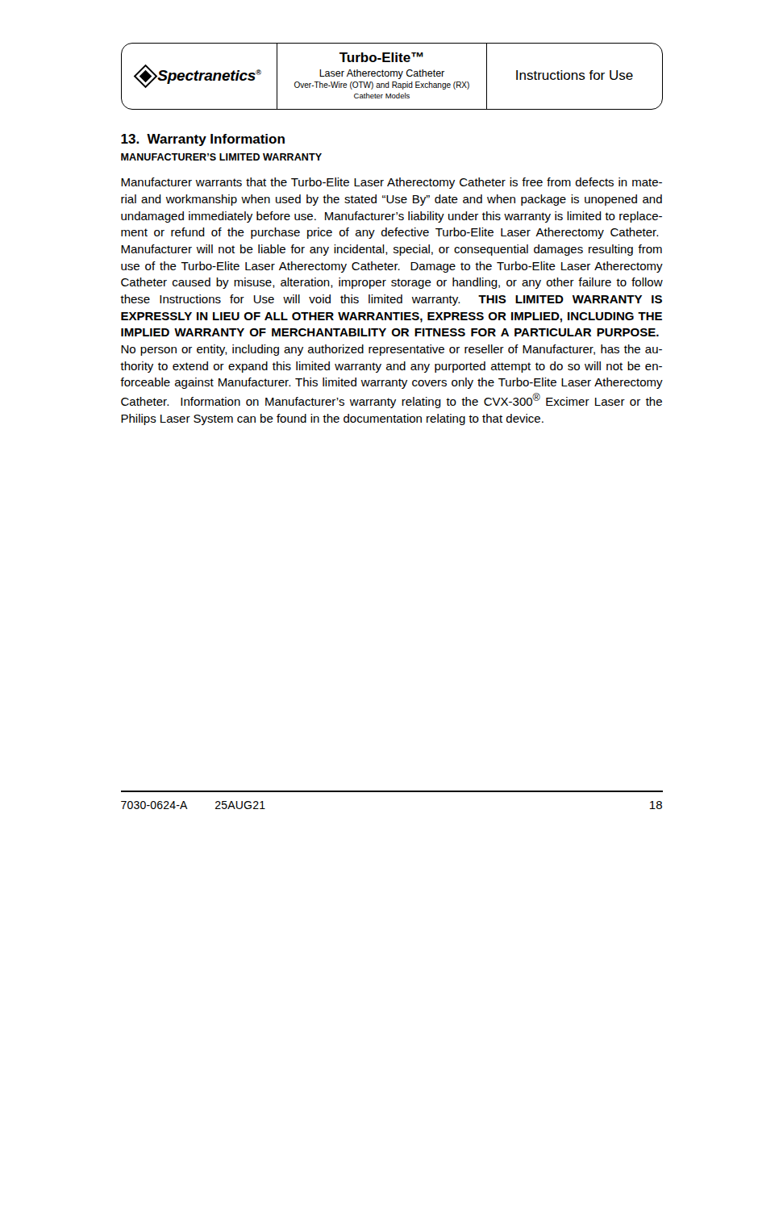Spectranetics®
Turbo-Elite™
Laser Atherectomy Catheter
Over-The-Wire (OTW) and Rapid Exchange (RX)
Catheter Models
Instructions for Use
13. Warranty Information
MANUFACTURER’S LIMITED WARRANTY
Manufacturer warrants that the Turbo-Elite Laser Atherectomy Catheter is free from defects in material and workmanship when used by the stated “Use By” date and when package is unopened and undamaged immediately before use. Manufacturer’s liability under this warranty is limited to replacement or refund of the purchase price of any defective Turbo-Elite Laser Atherectomy Catheter. Manufacturer will not be liable for any incidental, special, or consequential damages resulting from use of the Turbo-Elite Laser Atherectomy Catheter. Damage to the Turbo-Elite Laser Atherectomy Catheter caused by misuse, alteration, improper storage or handling, or any other failure to follow these Instructions for Use will void this limited warranty. THIS LIMITED WARRANTY IS EXPRESSLY IN LIEU OF ALL OTHER WARRANTIES, EXPRESS OR IMPLIED, INCLUDING THE IMPLIED WARRANTY OF MERCHANTABILITY OR FITNESS FOR A PARTICULAR PURPOSE. No person or entity, including any authorized representative or reseller of Manufacturer, has the authority to extend or expand this limited warranty and any purported attempt to do so will not be enforceable against Manufacturer. This limited warranty covers only the Turbo-Elite Laser Atherectomy Catheter. Information on Manufacturer’s warranty relating to the CVX-300® Excimer Laser or the Philips Laser System can be found in the documentation relating to that device.
7030-0624-A 25AUG21
18